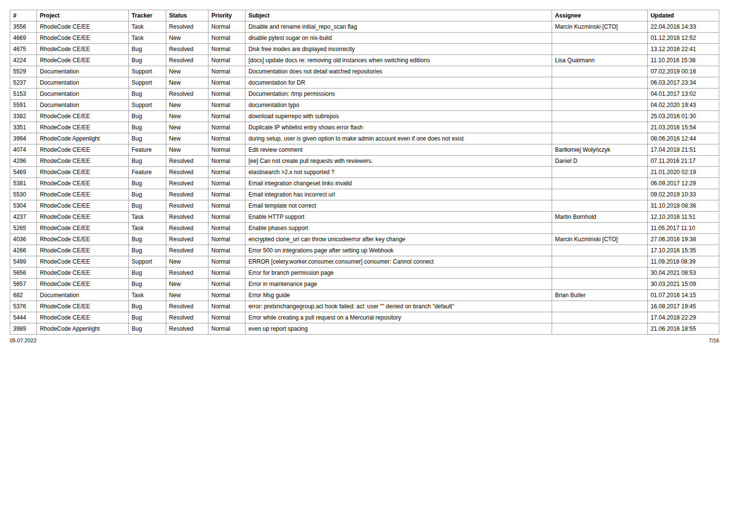| # | Project | Tracker | Status | Priority | Subject | Assignee | Updated |
| --- | --- | --- | --- | --- | --- | --- | --- |
| 3556 | RhodeCode CE/EE | Task | Resolved | Normal | Disable and rename initial_repo_scan flag | Marcin Kuzminski [CTO] | 22.04.2016 14:33 |
| 4669 | RhodeCode CE/EE | Task | New | Normal | disable pytest sugar on nix-build | | 01.12.2016 12:52 |
| 4675 | RhodeCode CE/EE | Bug | Resolved | Normal | Disk free inodes are displayed incorrectly | | 13.12.2016 22:41 |
| 4224 | RhodeCode CE/EE | Bug | Resolved | Normal | [docs] update docs re: removing old instances when switching editions | Lisa Quatmann | 11.10.2016 15:36 |
| 5529 | Documentation | Support | New | Normal | Documentation does not detail watched repositories | | 07.02.2019 00:16 |
| 5237 | Documentation | Support | New | Normal | documentation for DR | | 06.03.2017 23:34 |
| 5153 | Documentation | Bug | Resolved | Normal | Documentation: /tmp permissions | | 04.01.2017 13:02 |
| 5591 | Documentation | Support | New | Normal | documentation typo | | 04.02.2020 19:43 |
| 3382 | RhodeCode CE/EE | Bug | New | Normal | download superrepo with subrepos | | 25.03.2016 01:30 |
| 3351 | RhodeCode CE/EE | Bug | New | Normal | Duplicate IP whitelist entry shows error flash | | 21.03.2016 15:54 |
| 3994 | RhodeCode Appenlight | Bug | New | Normal | during setup, user is given option to make admin account even if one does not exist | | 08.06.2016 12:44 |
| 4074 | RhodeCode CE/EE | Feature | New | Normal | Edit review comment | Bartłomiej Wołyńczyk | 17.04.2018 21:51 |
| 4296 | RhodeCode CE/EE | Bug | Resolved | Normal | [ee] Can not create pull requests with reviewers. | Daniel D | 07.11.2016 21:17 |
| 5469 | RhodeCode CE/EE | Feature | Resolved | Normal | elastisearch >2.x not supported ? | | 21.01.2020 02:19 |
| 5381 | RhodeCode CE/EE | Bug | Resolved | Normal | Email integration changeset links invalid | | 06.09.2017 12:29 |
| 5530 | RhodeCode CE/EE | Bug | Resolved | Normal | Email integration has incorrect url | | 09.02.2019 10:33 |
| 5304 | RhodeCode CE/EE | Bug | Resolved | Normal | Email template not correct | | 31.10.2018 08:36 |
| 4237 | RhodeCode CE/EE | Task | Resolved | Normal | Enable HTTP support | Martin Bornhold | 12.10.2016 11:51 |
| 5265 | RhodeCode CE/EE | Task | Resolved | Normal | Enable phases support | | 11.05.2017 11:10 |
| 4036 | RhodeCode CE/EE | Bug | Resolved | Normal | encrypted clone_uri can throw unicodeerror after key change | Marcin Kuzminski [CTO] | 27.06.2016 19:38 |
| 4266 | RhodeCode CE/EE | Bug | Resolved | Normal | Error 500 on integrations page after setting up Webhook | | 17.10.2016 15:35 |
| 5499 | RhodeCode CE/EE | Support | New | Normal | ERROR [celery.worker.consumer.consumer] consumer: Cannot connect | | 11.09.2018 08:39 |
| 5656 | RhodeCode CE/EE | Bug | Resolved | Normal | Error for branch permission page | | 30.04.2021 08:53 |
| 5657 | RhodeCode CE/EE | Bug | New | Normal | Error in maintenance page | | 30.03.2021 15:09 |
| 682 | Documentation | Task | New | Normal | Error Msg guide | Brian Butler | 01.07.2016 14:15 |
| 5376 | RhodeCode CE/EE | Bug | Resolved | Normal | error: pretxnchangegroup.acl hook failed: acl: user "" denied on branch "default" | | 16.08.2017 19:45 |
| 5444 | RhodeCode CE/EE | Bug | Resolved | Normal | Error while creating a pull request on a Mercurial repository | | 17.04.2018 22:29 |
| 3989 | RhodeCode Appenlight | Bug | Resolved | Normal | even up report spacing | | 21.06.2016 18:55 |
05.07.2022 7/16